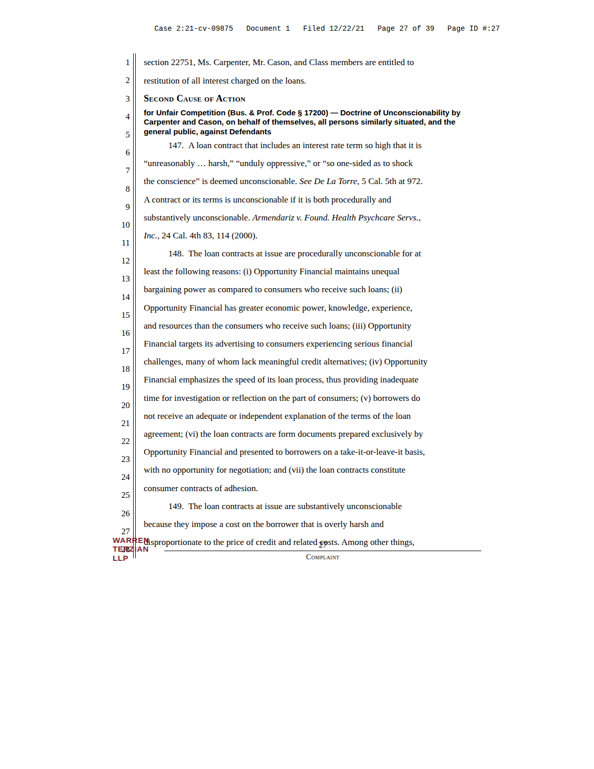Case 2:21-cv-09875 Document 1 Filed 12/22/21 Page 27 of 39 Page ID #:27
1
2
3
4
5
6
7
8
9
10
11
12
13
14
15
16
17
18
19
20
21
22
23
24
25
26
27
28
section 22751, Ms. Carpenter, Mr. Cason, and Class members are entitled to
restitution of all interest charged on the loans.
Second Cause of Action
for Unfair Competition (Bus. & Prof. Code § 17200) — Doctrine of Unconscionability by Carpenter and Cason, on behalf of themselves, all persons similarly situated, and the general public, against Defendants
147. A loan contract that includes an interest rate term so high that it is
“unreasonably … harsh,” “unduly oppressive,” or “so one-sided as to shock
the conscience” is deemed unconscionable. See De La Torre, 5 Cal. 5th at 972.
A contract or its terms is unconscionable if it is both procedurally and
substantively unconscionable. Armendariz v. Found. Health Psychcare Servs.,
Inc., 24 Cal. 4th 83, 114 (2000).
148. The loan contracts at issue are procedurally unconscionable for at
least the following reasons: (i) Opportunity Financial maintains unequal
bargaining power as compared to consumers who receive such loans; (ii)
Opportunity Financial has greater economic power, knowledge, experience,
and resources than the consumers who receive such loans; (iii) Opportunity
Financial targets its advertising to consumers experiencing serious financial
challenges, many of whom lack meaningful credit alternatives; (iv) Opportunity
Financial emphasizes the speed of its loan process, thus providing inadequate
time for investigation or reflection on the part of consumers; (v) borrowers do
not receive an adequate or independent explanation of the terms of the loan
agreement; (vi) the loan contracts are form documents prepared exclusively by
Opportunity Financial and presented to borrowers on a take-it-or-leave-it basis,
with no opportunity for negotiation; and (vii) the loan contracts constitute
consumer contracts of adhesion.
149. The loan contracts at issue are substantively unconscionable
because they impose a cost on the borrower that is overly harsh and
disproportionate to the price of credit and related costs. Among other things,
WARREN
TERZIAN LLP
27
Complaint